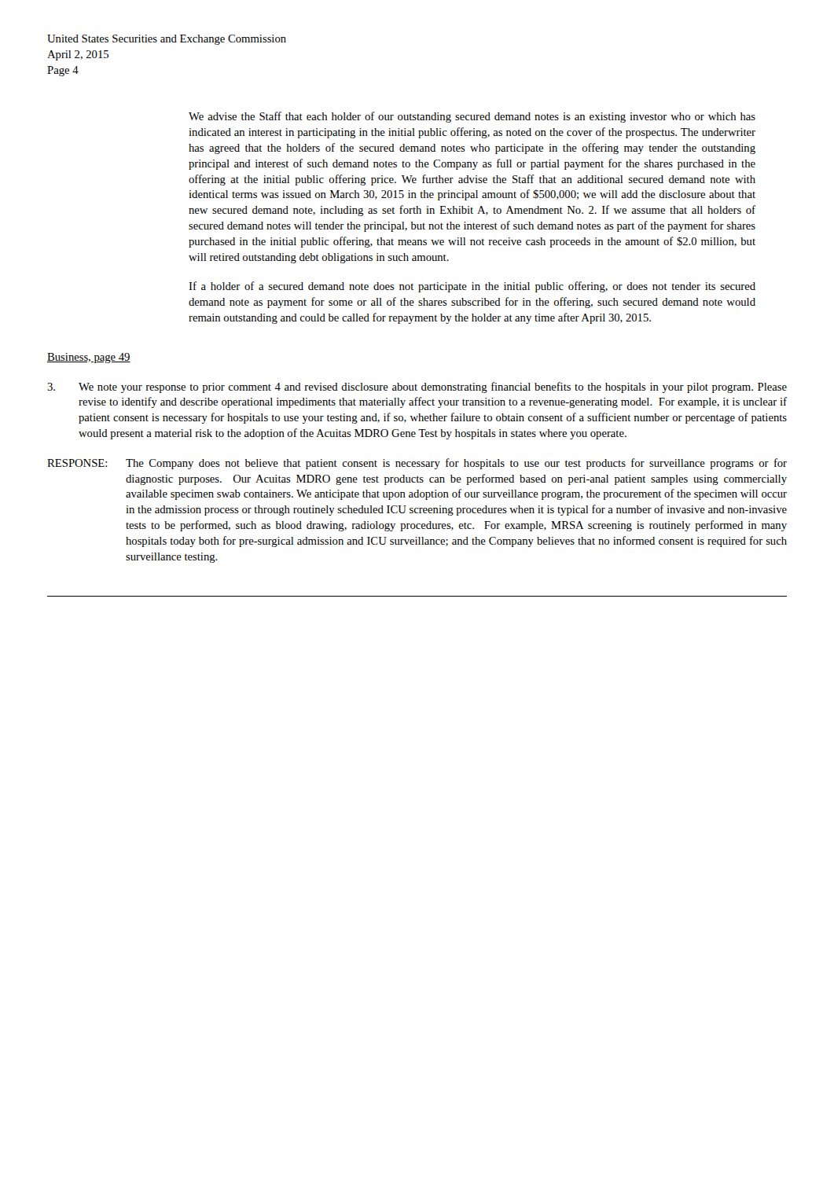United States Securities and Exchange Commission
April 2, 2015
Page 4
We advise the Staff that each holder of our outstanding secured demand notes is an existing investor who or which has indicated an interest in participating in the initial public offering, as noted on the cover of the prospectus. The underwriter has agreed that the holders of the secured demand notes who participate in the offering may tender the outstanding principal and interest of such demand notes to the Company as full or partial payment for the shares purchased in the offering at the initial public offering price. We further advise the Staff that an additional secured demand note with identical terms was issued on March 30, 2015 in the principal amount of $500,000; we will add the disclosure about that new secured demand note, including as set forth in Exhibit A, to Amendment No. 2. If we assume that all holders of secured demand notes will tender the principal, but not the interest of such demand notes as part of the payment for shares purchased in the initial public offering, that means we will not receive cash proceeds in the amount of $2.0 million, but will retired outstanding debt obligations in such amount.
If a holder of a secured demand note does not participate in the initial public offering, or does not tender its secured demand note as payment for some or all of the shares subscribed for in the offering, such secured demand note would remain outstanding and could be called for repayment by the holder at any time after April 30, 2015.
Business, page 49
| 3. | We note your response to prior comment 4 and revised disclosure about demonstrating financial benefits to the hospitals in your pilot program. Please revise to identify and describe operational impediments that materially affect your transition to a revenue-generating model. For example, it is unclear if patient consent is necessary for hospitals to use your testing and, if so, whether failure to obtain consent of a sufficient number or percentage of patients would present a material risk to the adoption of the Acuitas MDRO Gene Test by hospitals in states where you operate. |
| RESPONSE: | The Company does not believe that patient consent is necessary for hospitals to use our test products for surveillance programs or for diagnostic purposes. Our Acuitas MDRO gene test products can be performed based on peri-anal patient samples using commercially available specimen swab containers. We anticipate that upon adoption of our surveillance program, the procurement of the specimen will occur in the admission process or through routinely scheduled ICU screening procedures when it is typical for a number of invasive and non-invasive tests to be performed, such as blood drawing, radiology procedures, etc. For example, MRSA screening is routinely performed in many hospitals today both for pre-surgical admission and ICU surveillance; and the Company believes that no informed consent is required for such surveillance testing. |